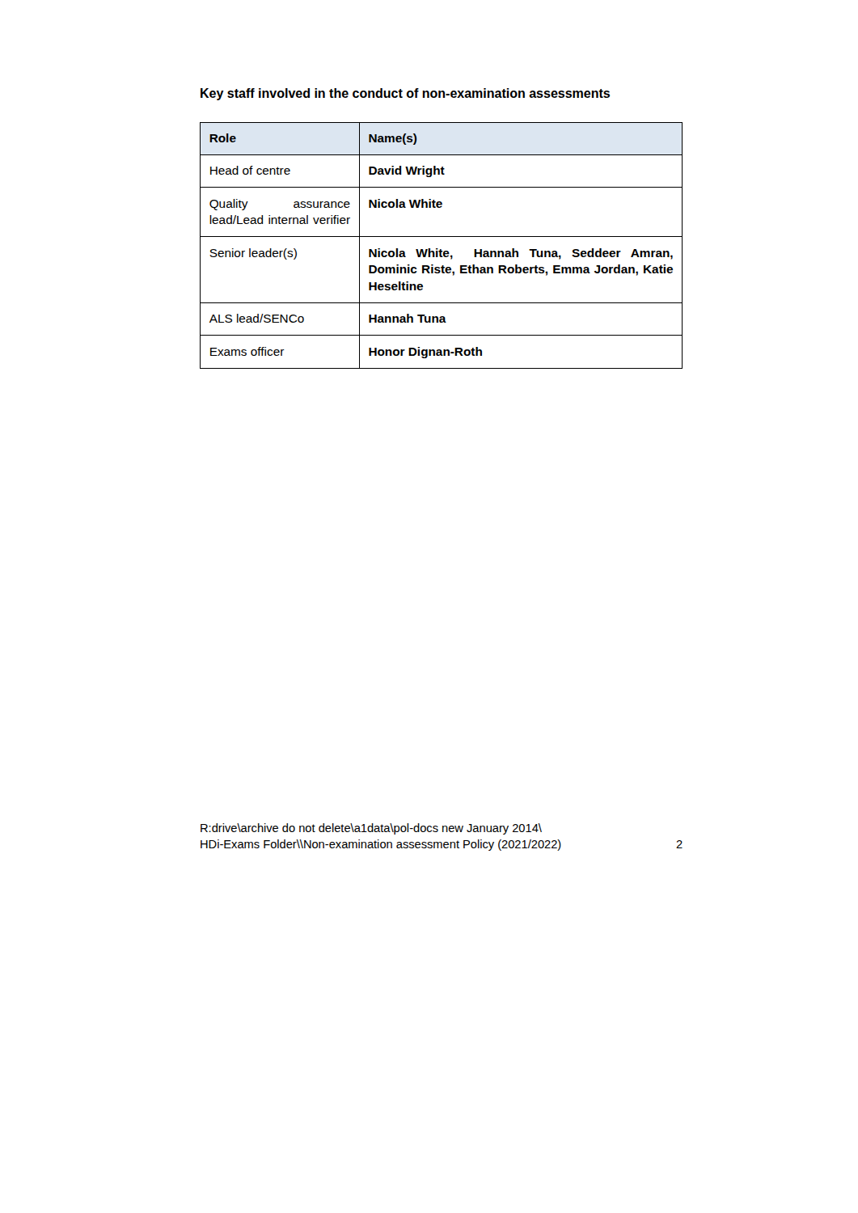Key staff involved in the conduct of non-examination assessments
| Role | Name(s) |
| --- | --- |
| Head of centre | David Wright |
| Quality assurance lead/Lead internal verifier | Nicola White |
| Senior leader(s) | Nicola White, Hannah Tuna, Seddeer Amran, Dominic Riste, Ethan Roberts, Emma Jordan, Katie Heseltine |
| ALS lead/SENCo | Hannah Tuna |
| Exams officer | Honor Dignan-Roth |
R:drive\archive do not delete\a1data\pol-docs new January 2014\
HDi-Exams Folder\\Non-examination assessment Policy (2021/2022)
2